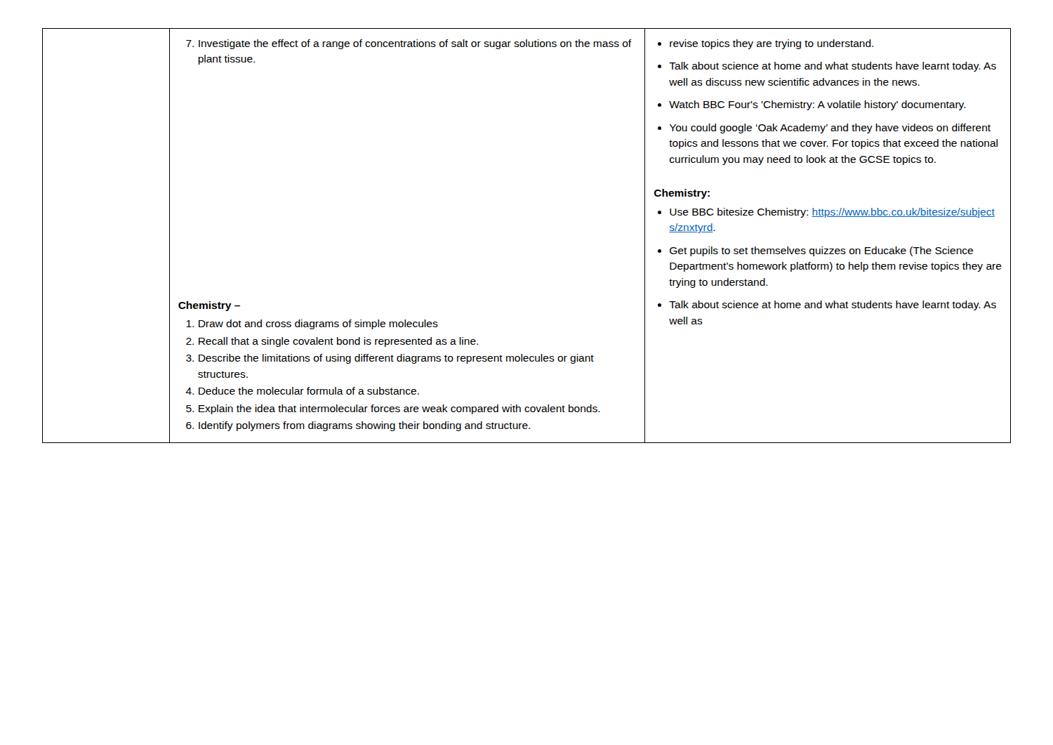| | Investigate the effect of a range of concentrations of salt or sugar solutions on the mass of plant tissue. Chemistry – Draw dot and cross diagrams of simple molecules Recall that a single covalent bond is represented as a line. Describe the limitations of using different diagrams to represent molecules or giant structures. Deduce the molecular formula of a substance. Explain the idea that intermolecular forces are weak compared with covalent bonds. Identify polymers from diagrams showing their bonding and structure. | revise topics they are trying to understand. Talk about science at home and what students have learnt today. As well as discuss new scientific advances in the news. Watch BBC Four's 'Chemistry: A volatile history' documentary. You could google ‘Oak Academy’ and they have videos on different topics and lessons that we cover. For topics that exceed the national curriculum you may need to look at the GCSE topics to. Chemistry: Use BBC bitesize Chemistry: https://www.bbc.co.uk/bitesize/subjects/znxtyrd . Get pupils to set themselves quizzes on Educake (The Science Department’s homework platform) to help them revise topics they are trying to understand. Talk about science at home and what students have learnt today. As well as |